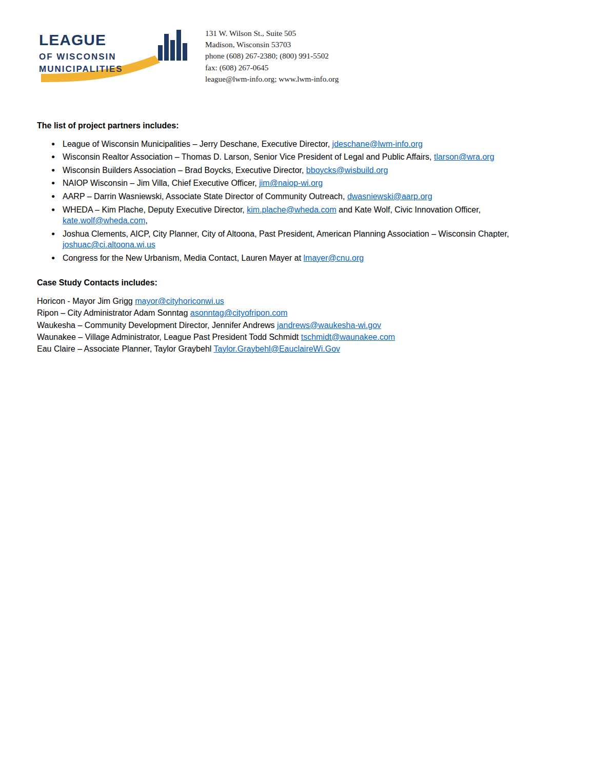LEAGUE OF WISCONSIN MUNICIPALITIES
131 W. Wilson St., Suite 505
Madison, Wisconsin 53703
phone (608) 267-2380; (800) 991-5502
fax: (608) 267-0645
league@lwm-info.org; www.lwm-info.org
The list of project partners includes:
League of Wisconsin Municipalities – Jerry Deschane, Executive Director, jdeschane@lwm-info.org
Wisconsin Realtor Association – Thomas D. Larson, Senior Vice President of Legal and Public Affairs, tlarson@wra.org
Wisconsin Builders Association – Brad Boycks, Executive Director, bboycks@wisbuild.org
NAIOP Wisconsin – Jim Villa, Chief Executive Officer, jim@naiop-wi.org
AARP – Darrin Wasniewski, Associate State Director of Community Outreach, dwasniewski@aarp.org
WHEDA – Kim Plache, Deputy Executive Director, kim.plache@wheda.com and Kate Wolf, Civic Innovation Officer, kate.wolf@wheda.com,
Joshua Clements, AICP, City Planner, City of Altoona, Past President, American Planning Association – Wisconsin Chapter, joshuac@ci.altoona.wi.us
Congress for the New Urbanism, Media Contact, Lauren Mayer at lmayer@cnu.org
Case Study Contacts includes:
Horicon - Mayor Jim Grigg mayor@cityhoriconwi.us
Ripon – City Administrator Adam Sonntag asonntag@cityofripon.com
Waukesha – Community Development Director, Jennifer Andrews jandrews@waukesha-wi.gov
Waunakee – Village Administrator, League Past President Todd Schmidt tschmidt@waunakee.com
Eau Claire – Associate Planner, Taylor Graybehl Taylor.Graybehl@EauclaireWi.Gov